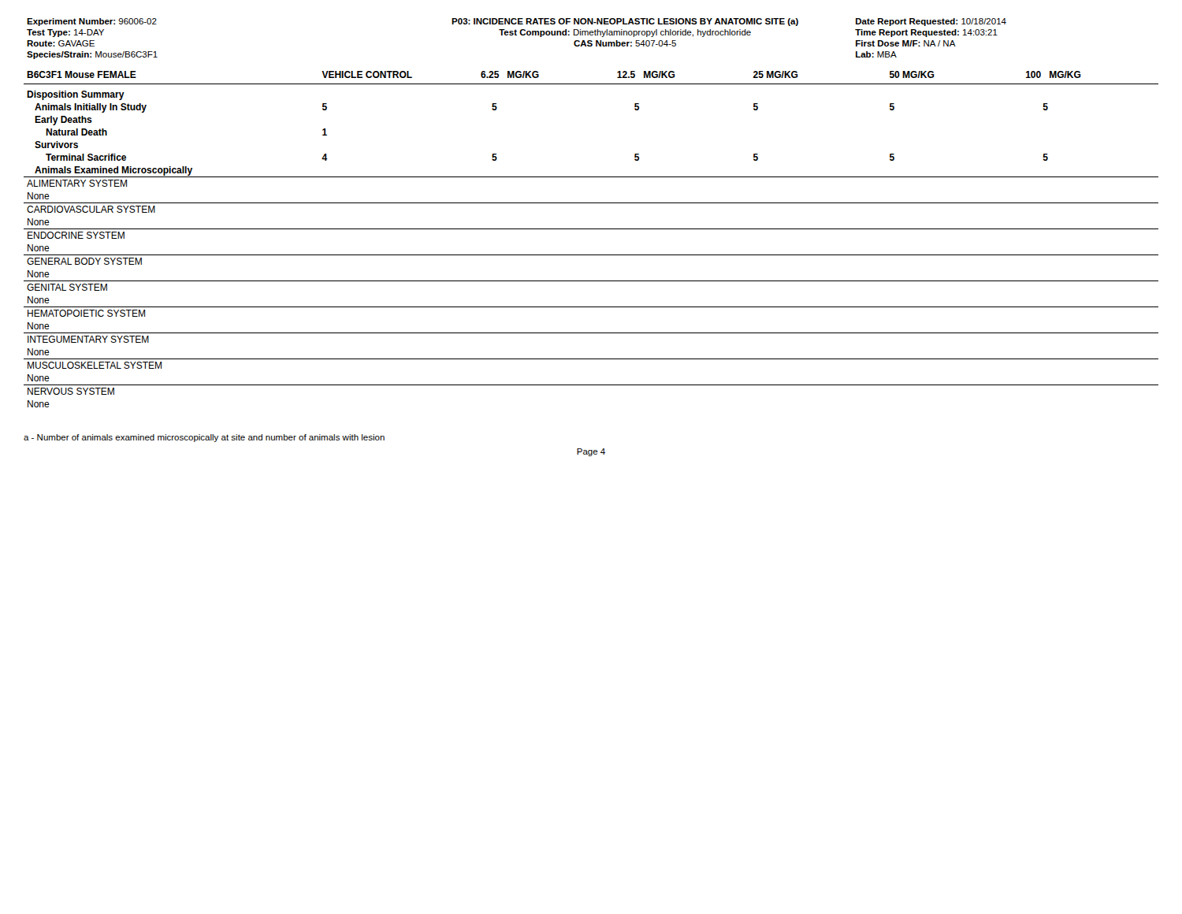| Experiment Number: 96006-02 | P03: INCIDENCE RATES OF NON-NEOPLASTIC LESIONS BY ANATOMIC SITE (a) | Date Report Requested: 10/18/2014 |
| Test Type: 14-DAY | Test Compound: Dimethylaminopropyl chloride, hydrochloride | Time Report Requested: 14:03:21 |
| Route: GAVAGE | CAS Number: 5407-04-5 | First Dose M/F: NA / NA |
| Species/Strain: Mouse/B6C3F1 | | Lab: MBA |
| B6C3F1 Mouse FEMALE | VEHICLE CONTROL | 6.25 MG/KG | 12.5 MG/KG | 25 MG/KG | 50 MG/KG | 100 MG/KG |
| Disposition Summary | |
| Animals Initially In Study | 5 | 5 | 5 | 5 | 5 | 5 |
| Early Deaths | |
| Natural Death | 1 | |
| Survivors | |
| Terminal Sacrifice | 4 | 5 | 5 | 5 | 5 | 5 |
| Animals Examined Microscopically | |
| ALIMENTARY SYSTEM |
| None |
| CARDIOVASCULAR SYSTEM |
| None |
| ENDOCRINE SYSTEM |
| None |
| GENERAL BODY SYSTEM |
| None |
| GENITAL SYSTEM |
| None |
| HEMATOPOIETIC SYSTEM |
| None |
| INTEGUMENTARY SYSTEM |
| None |
| MUSCULOSKELETAL SYSTEM |
| None |
| NERVOUS SYSTEM |
| None |
a - Number of animals examined microscopically at site and number of animals with lesion
Page 4